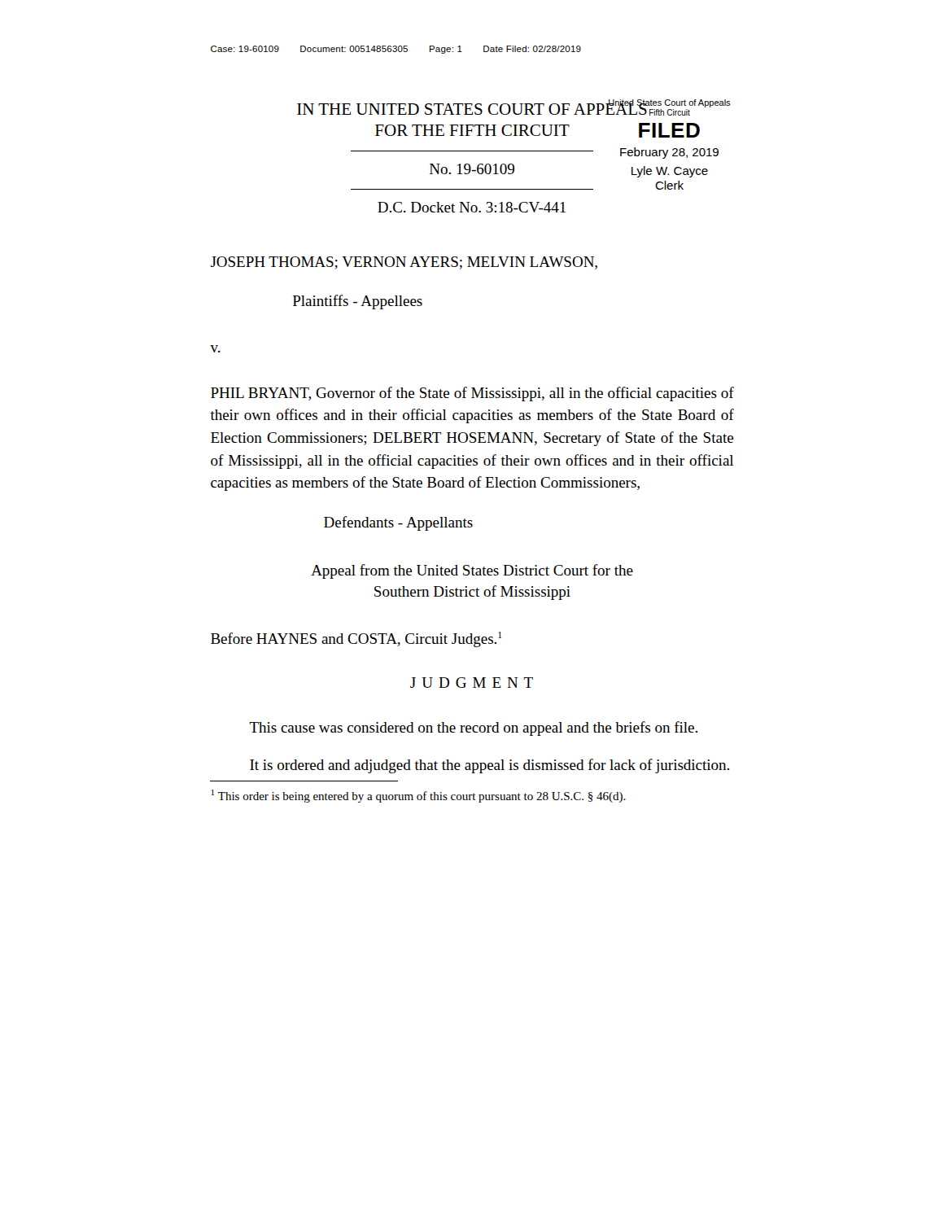Case: 19-60109 Document: 00514856305 Page: 1 Date Filed: 02/28/2019
United States Court of Appeals
Fifth Circuit
FILED
February 28, 2019
Lyle W. Cayce
Clerk
IN THE UNITED STATES COURT OF APPEALS FOR THE FIFTH CIRCUIT
No. 19-60109
D.C. Docket No. 3:18-CV-441
JOSEPH THOMAS; VERNON AYERS; MELVIN LAWSON,
Plaintiffs - Appellees
v.
PHIL BRYANT, Governor of the State of Mississippi, all in the official capacities of their own offices and in their official capacities as members of the State Board of Election Commissioners; DELBERT HOSEMANN, Secretary of State of the State of Mississippi, all in the official capacities of their own offices and in their official capacities as members of the State Board of Election Commissioners,
Defendants - Appellants
Appeal from the United States District Court for the
Southern District of Mississippi
Before HAYNES and COSTA, Circuit Judges.1
J U D G M E N T
This cause was considered on the record on appeal and the briefs on file.
It is ordered and adjudged that the appeal is dismissed for lack of jurisdiction.
1 This order is being entered by a quorum of this court pursuant to 28 U.S.C. § 46(d).